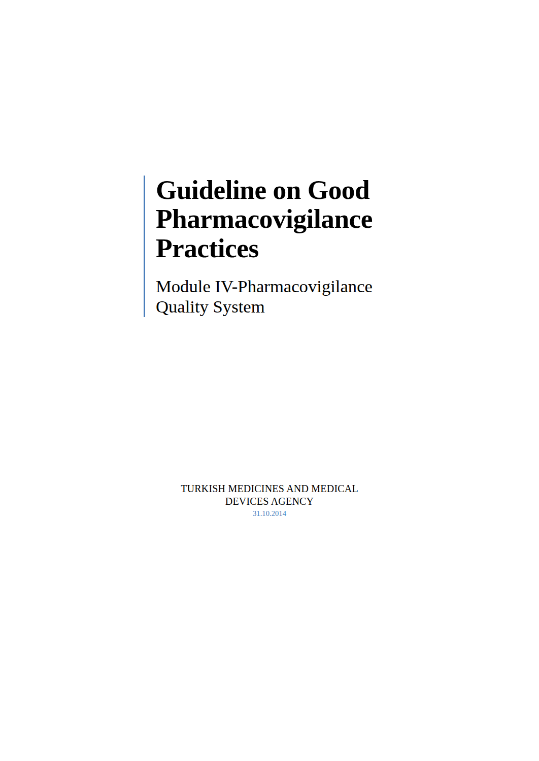Guideline on Good Pharmacovigilance Practices
Module IV-Pharmacovigilance Quality System
TURKISH MEDICINES AND MEDICAL
DEVICES AGENCY
31.10.2014